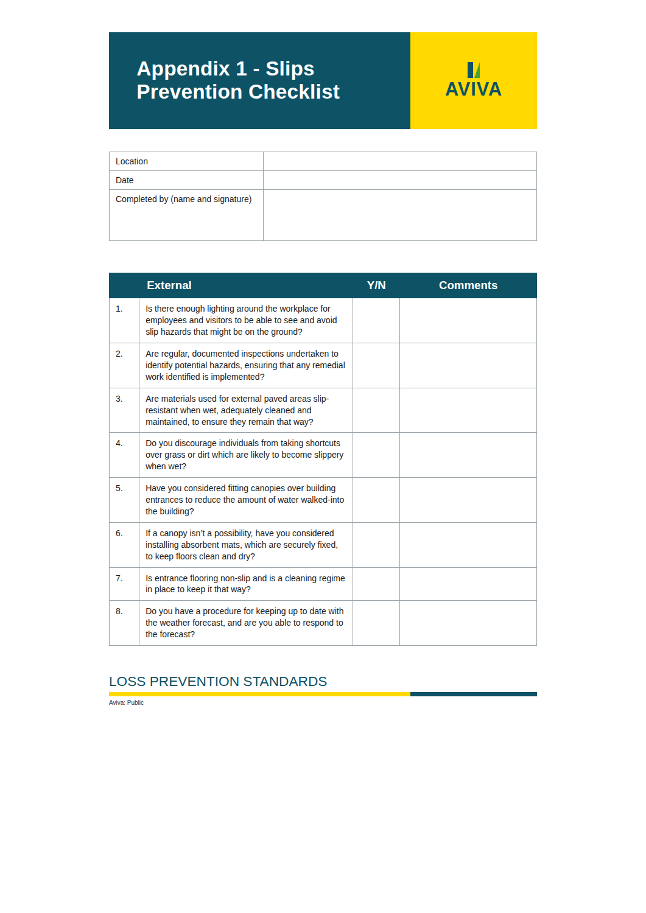Appendix 1 - Slips Prevention Checklist
AVIVA
| Location | |
| Date | |
| Completed by (name and signature) | |
| | External | Y/N | Comments |
| --- | --- | --- | --- |
| 1. | Is there enough lighting around the workplace for employees and visitors to be able to see and avoid slip hazards that might be on the ground? | | |
| 2. | Are regular, documented inspections undertaken to identify potential hazards, ensuring that any remedial work identified is implemented? | | |
| 3. | Are materials used for external paved areas slip-resistant when wet, adequately cleaned and maintained, to ensure they remain that way? | | |
| 4. | Do you discourage individuals from taking shortcuts over grass or dirt which are likely to become slippery when wet? | | |
| 5. | Have you considered fitting canopies over building entrances to reduce the amount of water walked-into the building? | | |
| 6. | If a canopy isn’t a possibility, have you considered installing absorbent mats, which are securely fixed, to keep floors clean and dry? | | |
| 7. | Is entrance flooring non-slip and is a cleaning regime in place to keep it that way? | | |
| 8. | Do you have a procedure for keeping up to date with the weather forecast, and are you able to respond to the forecast? | | |
LOSS PREVENTION STANDARDS
Aviva: Public